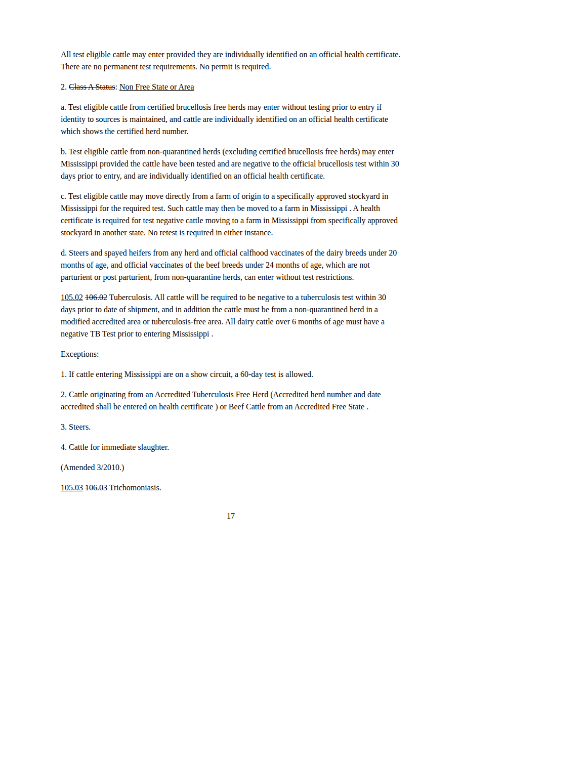All test eligible cattle may enter provided they are individually identified on an official health certificate. There are no permanent test requirements. No permit is required.
2. Class A Status: Non Free State or Area
a. Test eligible cattle from certified brucellosis free herds may enter without testing prior to entry if identity to sources is maintained, and cattle are individually identified on an official health certificate which shows the certified herd number.
b. Test eligible cattle from non-quarantined herds (excluding certified brucellosis free herds) may enter Mississippi provided the cattle have been tested and are negative to the official brucellosis test within 30 days prior to entry, and are individually identified on an official health certificate.
c. Test eligible cattle may move directly from a farm of origin to a specifically approved stockyard in Mississippi for the required test. Such cattle may then be moved to a farm in Mississippi . A health certificate is required for test negative cattle moving to a farm in Mississippi from specifically approved stockyard in another state. No retest is required in either instance.
d. Steers and spayed heifers from any herd and official calfhood vaccinates of the dairy breeds under 20 months of age, and official vaccinates of the beef breeds under 24 months of age, which are not parturient or post parturient, from non-quarantine herds, can enter without test restrictions.
105.02 106.02 Tuberculosis. All cattle will be required to be negative to a tuberculosis test within 30 days prior to date of shipment, and in addition the cattle must be from a non-quarantined herd in a modified accredited area or tuberculosis-free area. All dairy cattle over 6 months of age must have a negative TB Test prior to entering Mississippi .
Exceptions:
1. If cattle entering Mississippi are on a show circuit, a 60-day test is allowed.
2. Cattle originating from an Accredited Tuberculosis Free Herd (Accredited herd number and date accredited shall be entered on health certificate ) or Beef Cattle from an Accredited Free State .
3. Steers.
4. Cattle for immediate slaughter.
(Amended 3/2010.)
105.03 106.03 Trichomoniasis.
17